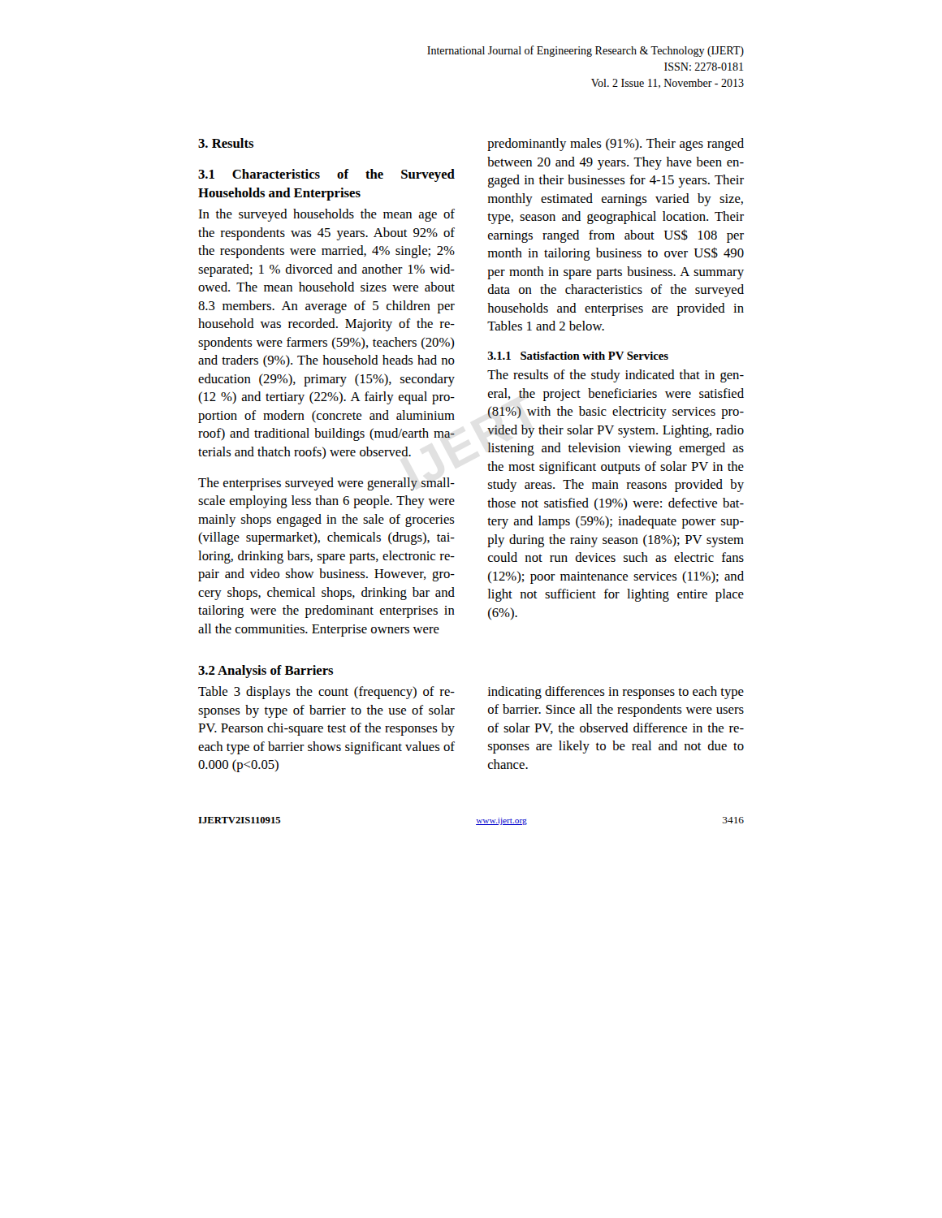International Journal of Engineering Research & Technology (IJERT)
ISSN: 2278-0181
Vol. 2 Issue 11, November - 2013
IJERT
3. Results
3.1 Characteristics of the Surveyed Households and Enterprises
In the surveyed households the mean age of the respondents was 45 years. About 92% of the respondents were married, 4% single; 2% separated; 1 % divorced and another 1% widowed. The mean household sizes were about 8.3 members. An average of 5 children per household was recorded. Majority of the respondents were farmers (59%), teachers (20%) and traders (9%). The household heads had no education (29%), primary (15%), secondary (12 %) and tertiary (22%). A fairly equal proportion of modern (concrete and aluminium roof) and traditional buildings (mud/earth materials and thatch roofs) were observed.
The enterprises surveyed were generally small-scale employing less than 6 people. They were mainly shops engaged in the sale of groceries (village supermarket), chemicals (drugs), tailoring, drinking bars, spare parts, electronic repair and video show business. However, grocery shops, chemical shops, drinking bar and tailoring were the predominant enterprises in all the communities. Enterprise owners were
3.2 Analysis of Barriers
Table 3 displays the count (frequency) of responses by type of barrier to the use of solar PV. Pearson chi-square test of the responses by each type of barrier shows significant values of 0.000 (p<0.05)
predominantly males (91%). Their ages ranged between 20 and 49 years. They have been engaged in their businesses for 4-15 years. Their monthly estimated earnings varied by size, type, season and geographical location. Their earnings ranged from about US$ 108 per month in tailoring business to over US$ 490 per month in spare parts business. A summary data on the characteristics of the surveyed households and enterprises are provided in Tables 1 and 2 below.
3.1.1 Satisfaction with PV Services
The results of the study indicated that in general, the project beneficiaries were satisfied (81%) with the basic electricity services provided by their solar PV system. Lighting, radio listening and television viewing emerged as the most significant outputs of solar PV in the study areas. The main reasons provided by those not satisfied (19%) were: defective battery and lamps (59%); inadequate power supply during the rainy season (18%); PV system could not run devices such as electric fans (12%); poor maintenance services (11%); and light not sufficient for lighting entire place (6%).
indicating differences in responses to each type of barrier. Since all the respondents were users of solar PV, the observed difference in the responses are likely to be real and not due to chance.
IJERTV2IS110915
www.ijert.org
3416